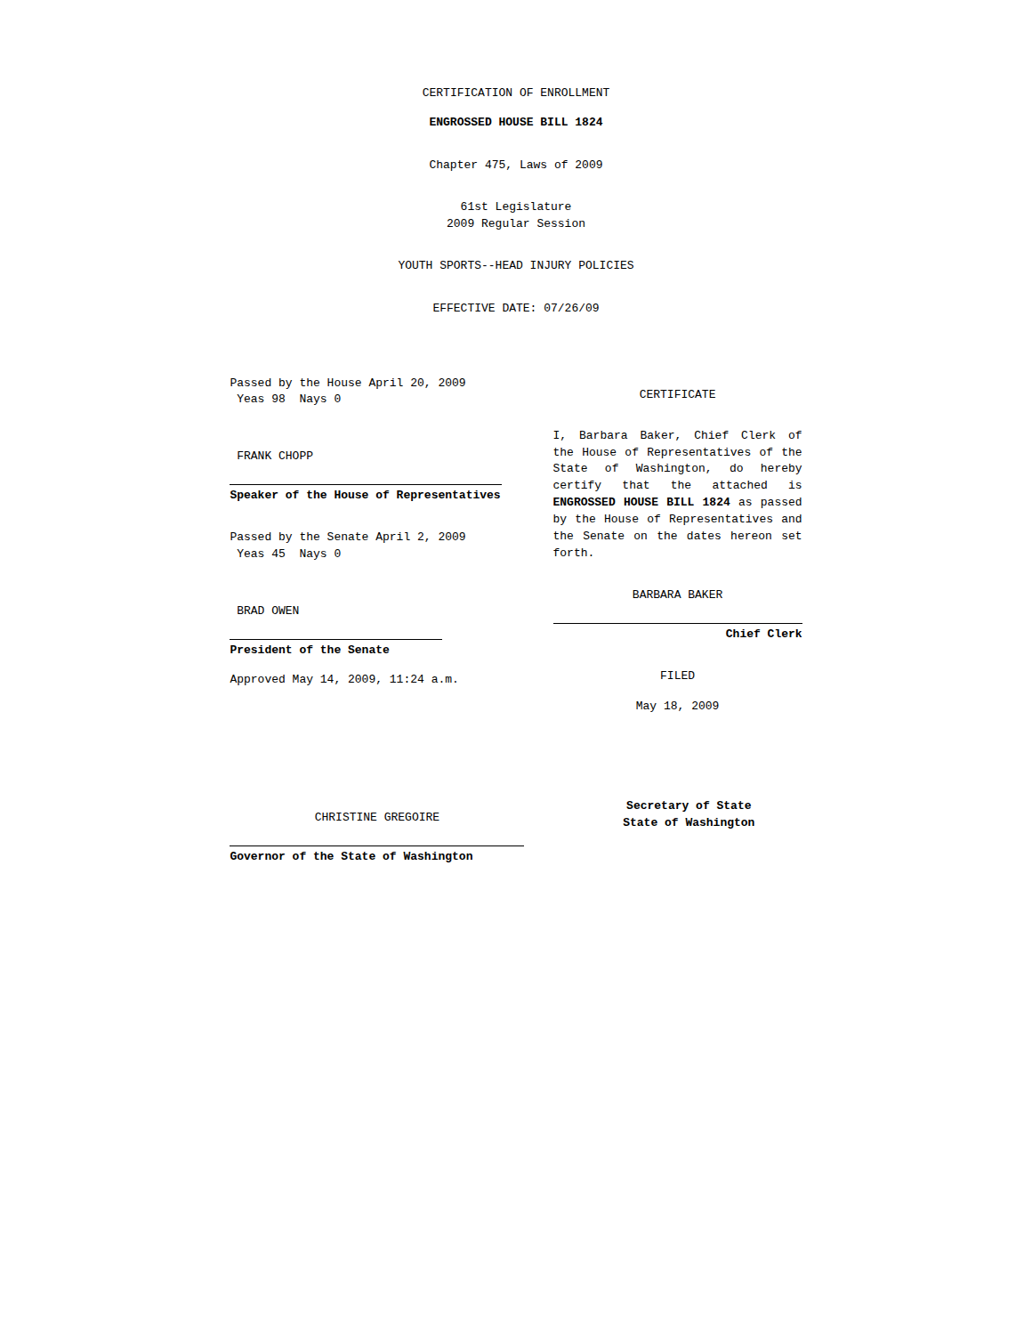CERTIFICATION OF ENROLLMENT
ENGROSSED HOUSE BILL 1824
Chapter 475, Laws of 2009
61st Legislature
2009 Regular Session
YOUTH SPORTS--HEAD INJURY POLICIES
EFFECTIVE DATE: 07/26/09
Passed by the House April 20, 2009
Yeas 98 Nays 0
FRANK CHOPP
Speaker of the House of Representatives
Passed by the Senate April 2, 2009
Yeas 45 Nays 0
BRAD OWEN
President of the Senate
Approved May 14, 2009, 11:24 a.m.
CERTIFICATE
I, Barbara Baker, Chief Clerk of the House of Representatives of the State of Washington, do hereby certify that the attached is ENGROSSED HOUSE BILL 1824 as passed by the House of Representatives and the Senate on the dates hereon set forth.
BARBARA BAKER
Chief Clerk
FILED
May 18, 2009
CHRISTINE GREGOIRE
Governor of the State of Washington
Secretary of State
State of Washington